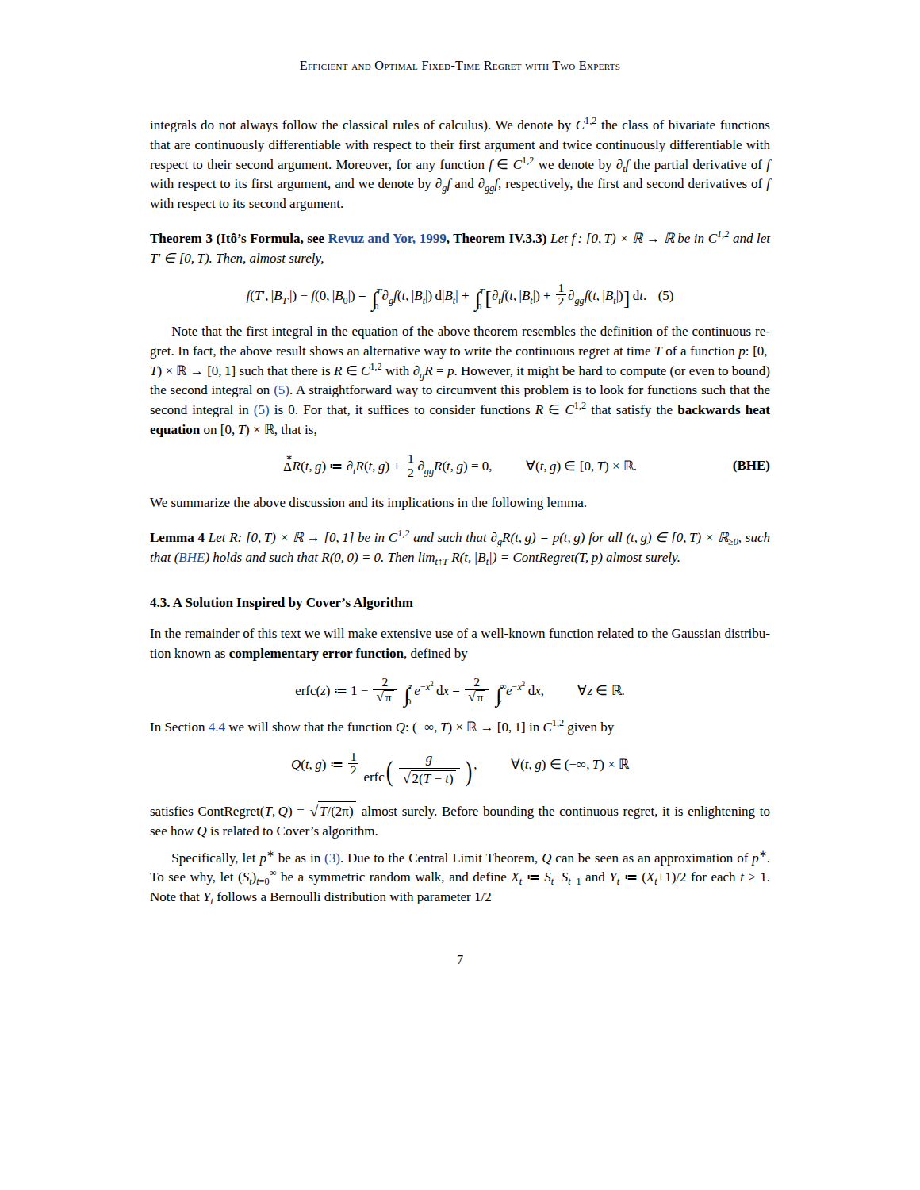Efficient and Optimal Fixed-Time Regret with Two Experts
integrals do not always follow the classical rules of calculus). We denote by C1,2 the class of bivariate functions that are continuously differentiable with respect to their first argument and twice continuously differentiable with respect to their second argument. Moreover, for any function f ∈ C1,2 we denote by ∂tf the partial derivative of f with respect to its first argument, and we denote by ∂gf and ∂ggf, respectively, the first and second derivatives of f with respect to its second argument.
Theorem 3 (Itô’s Formula, see Revuz and Yor, 1999, Theorem IV.3.3) Let f : [0, T) × ℝ → ℝ be in C1,2 and let T′ ∈ [0, T). Then, almost surely,
f(T′, |BT′|) − f(0, |B0|) = ∫T′0 ∂gf(t, |Bt|) d|Bt| + ∫T′0 [∂tf(t, |Bt|) + 12∂ggf(t, |Bt|)] dt. (5)
Note that the first integral in the equation of the above theorem resembles the definition of the continuous regret. In fact, the above result shows an alternative way to write the continuous regret at time T of a function p: [0, T) × ℝ → [0, 1] such that there is R ∈ C1,2 with ∂gR = p. However, it might be hard to compute (or even to bound) the second integral on (5). A straightforward way to circumvent this problem is to look for functions such that the second integral in (5) is 0. For that, it suffices to consider functions R ∈ C1,2 that satisfy the backwards heat equation on [0, T) × ℝ, that is,
Δ∗R(t, g) ≔ ∂tR(t, g) + 12∂ggR(t, g) = 0,    ∀(t, g) ∈ [0, T) × ℝ. (BHE)
We summarize the above discussion and its implications in the following lemma.
Lemma 4 Let R: [0, T) × ℝ → [0, 1] be in C1,2 and such that ∂gR(t, g) = p(t, g) for all (t, g) ∈ [0, T) × ℝ≥0, such that (BHE) holds and such that R(0, 0) = 0. Then limt↑T R(t, |Bt|) = ContRegret(T, p) almost surely.
4.3. A Solution Inspired by Cover’s Algorithm
In the remainder of this text we will make extensive use of a well-known function related to the Gaussian distribution known as complementary error function, defined by
erfc(z) ≔ 1 − 2 π ∫z 0 e−x2 dx = 2 π ∫∞z e−x2 dx,    ∀z ∈ ℝ.
In Section 4.4 we will show that the function Q: (−∞, T) × ℝ → [0, 1] in C1,2 given by
Q(t, g) ≔ 12 erfc( g 2(T − t) ),    ∀(t, g) ∈ (−∞, T) × ℝ
satisfies ContRegret(T, Q) = T/(2π) almost surely. Before bounding the continuous regret, it is enlightening to see how Q is related to Cover’s algorithm.
Specifically, let p∗ be as in (3). Due to the Central Limit Theorem, Q can be seen as an approximation of p∗. To see why, let (St)t=0∞ be a symmetric random walk, and define Xt ≔ St−St−1 and Yt ≔ (Xt+1)/2 for each t ≥ 1. Note that Yt follows a Bernoulli distribution with parameter 1/2
7